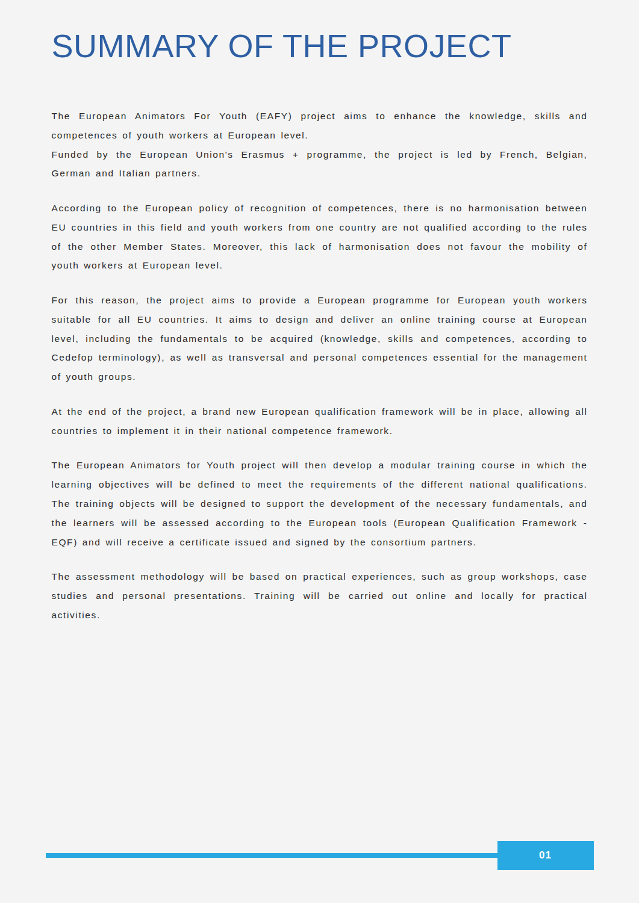SUMMARY OF THE PROJECT
The European Animators For Youth (EAFY) project aims to enhance the knowledge, skills and competences of youth workers at European level.
Funded by the European Union's Erasmus + programme, the project is led by French, Belgian, German and Italian partners.
According to the European policy of recognition of competences, there is no harmonisation between EU countries in this field and youth workers from one country are not qualified according to the rules of the other Member States. Moreover, this lack of harmonisation does not favour the mobility of youth workers at European level.
For this reason, the project aims to provide a European programme for European youth workers suitable for all EU countries. It aims to design and deliver an online training course at European level, including the fundamentals to be acquired (knowledge, skills and competences, according to Cedefop terminology), as well as transversal and personal competences essential for the management of youth groups.
At the end of the project, a brand new European qualification framework will be in place, allowing all countries to implement it in their national competence framework.
The European Animators for Youth project will then develop a modular training course in which the learning objectives will be defined to meet the requirements of the different national qualifications. The training objects will be designed to support the development of the necessary fundamentals, and the learners will be assessed according to the European tools (European Qualification Framework - EQF) and will receive a certificate issued and signed by the consortium partners.
The assessment methodology will be based on practical experiences, such as group workshops, case studies and personal presentations. Training will be carried out online and locally for practical activities.
01